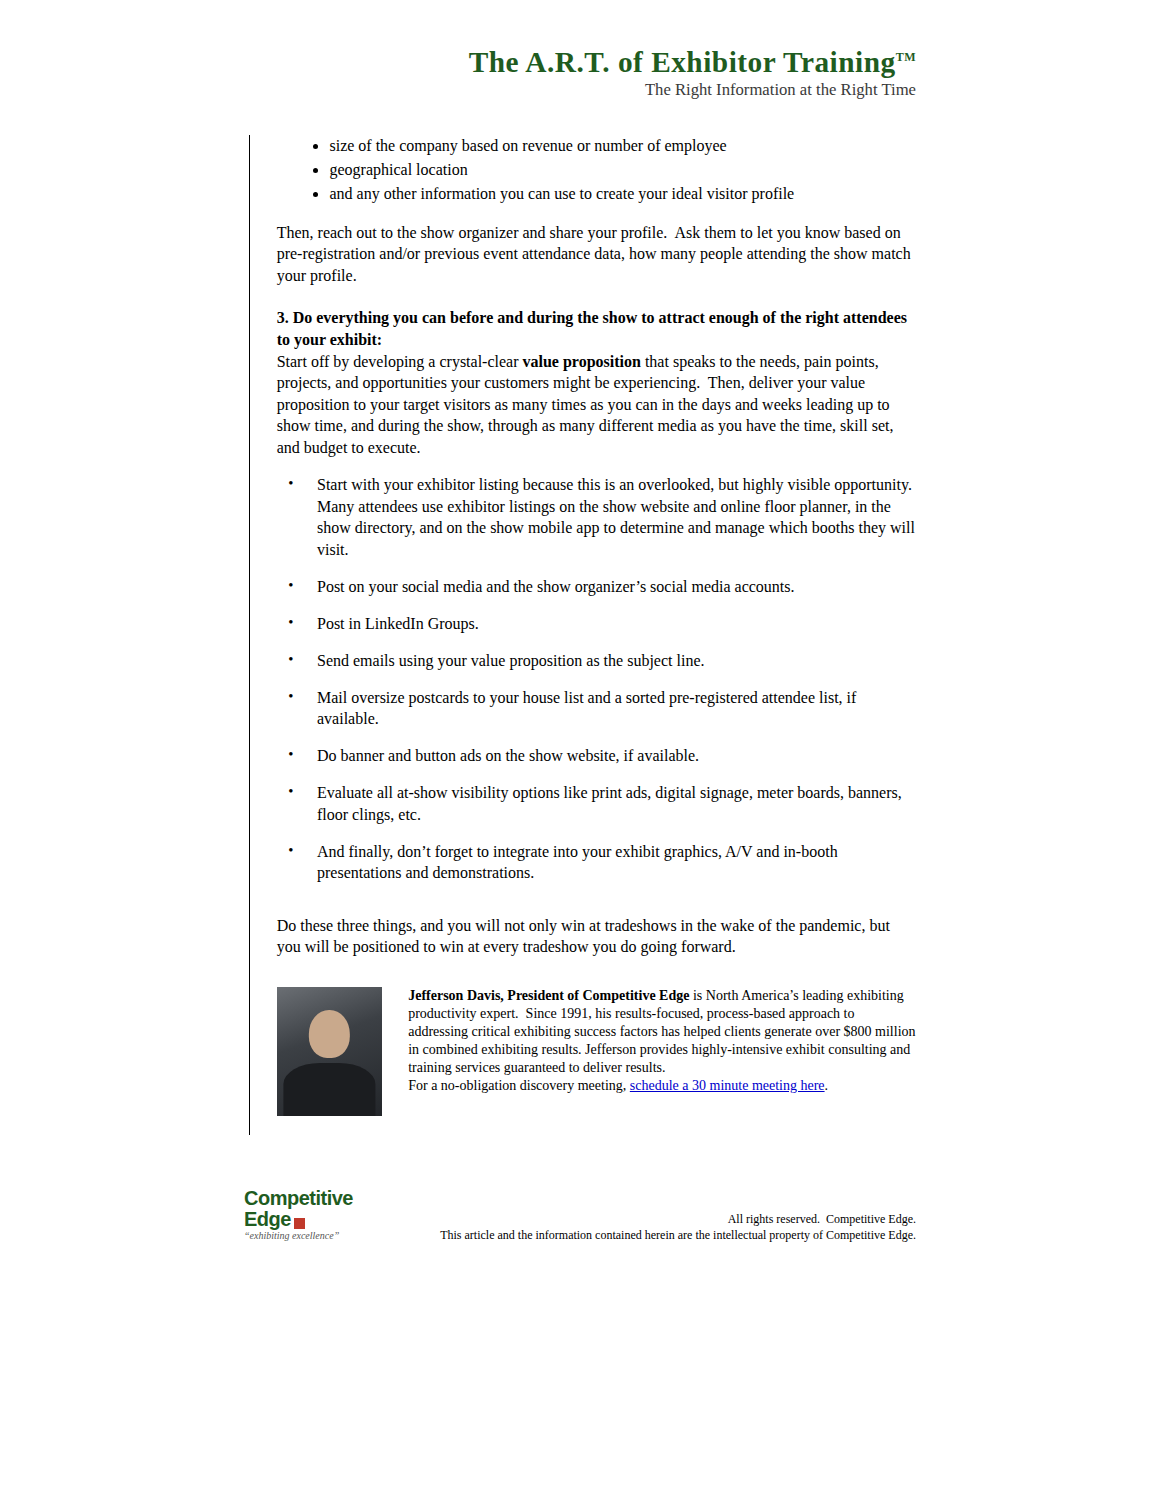The A.R.T. of Exhibitor TrainingTM
The Right Information at the Right Time
size of the company based on revenue or number of employee
geographical location
and any other information you can use to create your ideal visitor profile
Then, reach out to the show organizer and share your profile. Ask them to let you know based on pre-registration and/or previous event attendance data, how many people attending the show match your profile.
3. Do everything you can before and during the show to attract enough of the right attendees to your exhibit:
Start off by developing a crystal-clear value proposition that speaks to the needs, pain points, projects, and opportunities your customers might be experiencing. Then, deliver your value proposition to your target visitors as many times as you can in the days and weeks leading up to show time, and during the show, through as many different media as you have the time, skill set, and budget to execute.
Start with your exhibitor listing because this is an overlooked, but highly visible opportunity. Many attendees use exhibitor listings on the show website and online floor planner, in the show directory, and on the show mobile app to determine and manage which booths they will visit.
Post on your social media and the show organizer’s social media accounts.
Post in LinkedIn Groups.
Send emails using your value proposition as the subject line.
Mail oversize postcards to your house list and a sorted pre-registered attendee list, if available.
Do banner and button ads on the show website, if available.
Evaluate all at-show visibility options like print ads, digital signage, meter boards, banners, floor clings, etc.
And finally, don’t forget to integrate into your exhibit graphics, A/V and in-booth presentations and demonstrations.
Do these three things, and you will not only win at tradeshows in the wake of the pandemic, but you will be positioned to win at every tradeshow you do going forward.
Jefferson Davis, President of Competitive Edge is North America’s leading exhibiting productivity expert. Since 1991, his results-focused, process-based approach to addressing critical exhibiting success factors has helped clients generate over $800 million in combined exhibiting results. Jefferson provides highly-intensive exhibit consulting and training services guaranteed to deliver results.
For a no-obligation discovery meeting, schedule a 30 minute meeting here.
Competitive
Edge “exhibiting excellence”
All rights reserved. Competitive Edge.
This article and the information contained herein are the intellectual property of Competitive Edge.